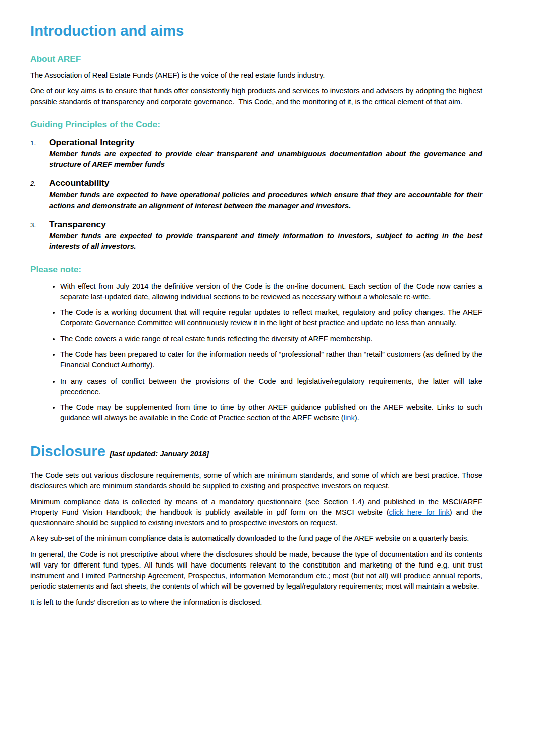Introduction and aims
About AREF
The Association of Real Estate Funds (AREF) is the voice of the real estate funds industry.
One of our key aims is to ensure that funds offer consistently high products and services to investors and advisers by adopting the highest possible standards of transparency and corporate governance. This Code, and the monitoring of it, is the critical element of that aim.
Guiding Principles of the Code:
Operational Integrity
Member funds are expected to provide clear transparent and unambiguous documentation about the governance and structure of AREF member funds
Accountability
Member funds are expected to have operational policies and procedures which ensure that they are accountable for their actions and demonstrate an alignment of interest between the manager and investors.
Transparency
Member funds are expected to provide transparent and timely information to investors, subject to acting in the best interests of all investors.
Please note:
With effect from July 2014 the definitive version of the Code is the on-line document. Each section of the Code now carries a separate last-updated date, allowing individual sections to be reviewed as necessary without a wholesale re-write.
The Code is a working document that will require regular updates to reflect market, regulatory and policy changes. The AREF Corporate Governance Committee will continuously review it in the light of best practice and update no less than annually.
The Code covers a wide range of real estate funds reflecting the diversity of AREF membership.
The Code has been prepared to cater for the information needs of “professional” rather than “retail” customers (as defined by the Financial Conduct Authority).
In any cases of conflict between the provisions of the Code and legislative/regulatory requirements, the latter will take precedence.
The Code may be supplemented from time to time by other AREF guidance published on the AREF website. Links to such guidance will always be available in the Code of Practice section of the AREF website (link).
Disclosure [last updated: January 2018]
The Code sets out various disclosure requirements, some of which are minimum standards, and some of which are best practice. Those disclosures which are minimum standards should be supplied to existing and prospective investors on request.
Minimum compliance data is collected by means of a mandatory questionnaire (see Section 1.4) and published in the MSCI/AREF Property Fund Vision Handbook; the handbook is publicly available in pdf form on the MSCI website (click here for link) and the questionnaire should be supplied to existing investors and to prospective investors on request.
A key sub-set of the minimum compliance data is automatically downloaded to the fund page of the AREF website on a quarterly basis.
In general, the Code is not prescriptive about where the disclosures should be made, because the type of documentation and its contents will vary for different fund types. All funds will have documents relevant to the constitution and marketing of the fund e.g. unit trust instrument and Limited Partnership Agreement, Prospectus, information Memorandum etc.; most (but not all) will produce annual reports, periodic statements and fact sheets, the contents of which will be governed by legal/regulatory requirements; most will maintain a website.
It is left to the funds’ discretion as to where the information is disclosed.